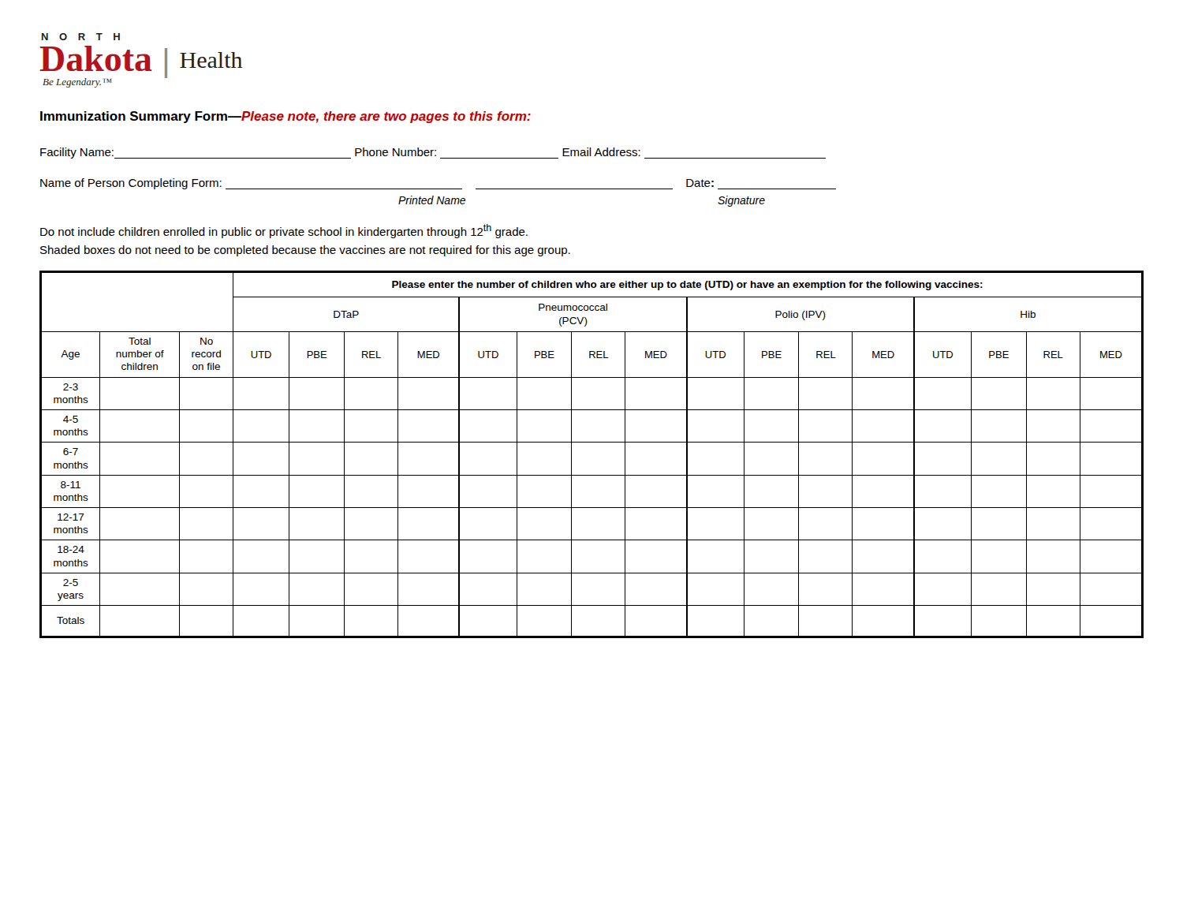N O R T H
Dakota | Health
Be Legendary.™
Immunization Summary Form—Please note, there are two pages to this form:
Facility Name: Phone Number: Email Address:
Name of Person Completing Form: Date:
Printed Name Signature
Do not include children enrolled in public or private school in kindergarten through 12th grade.
Shaded boxes do not need to be completed because the vaccines are not required for this age group.
| | | | Please enter the number of children who are either up to date (UTD) or have an exemption for the following vaccines: |
| --- | --- | --- | --- |
| DTaP | Pneumococcal (PCV) | Polio (IPV) | Hib |
| Age | Total number of children | No record on file | UTD | PBE | REL | MED | UTD | PBE | REL | MED | UTD | PBE | REL | MED | UTD | PBE | REL | MED |
| 2-3 months | | | | | | | | | | | | | | | | | | |
| 4-5 months | | | | | | | | | | | | | | | | | | |
| 6-7 months | | | | | | | | | | | | | | | | | | |
| 8-11 months | | | | | | | | | | | | | | | | | | |
| 12-17 months | | | | | | | | | | | | | | | | | | |
| 18-24 months | | | | | | | | | | | | | | | | | | |
| 2-5 years | | | | | | | | | | | | | | | | | | |
| Totals | | | | | | | | | | | | | | | | | | |